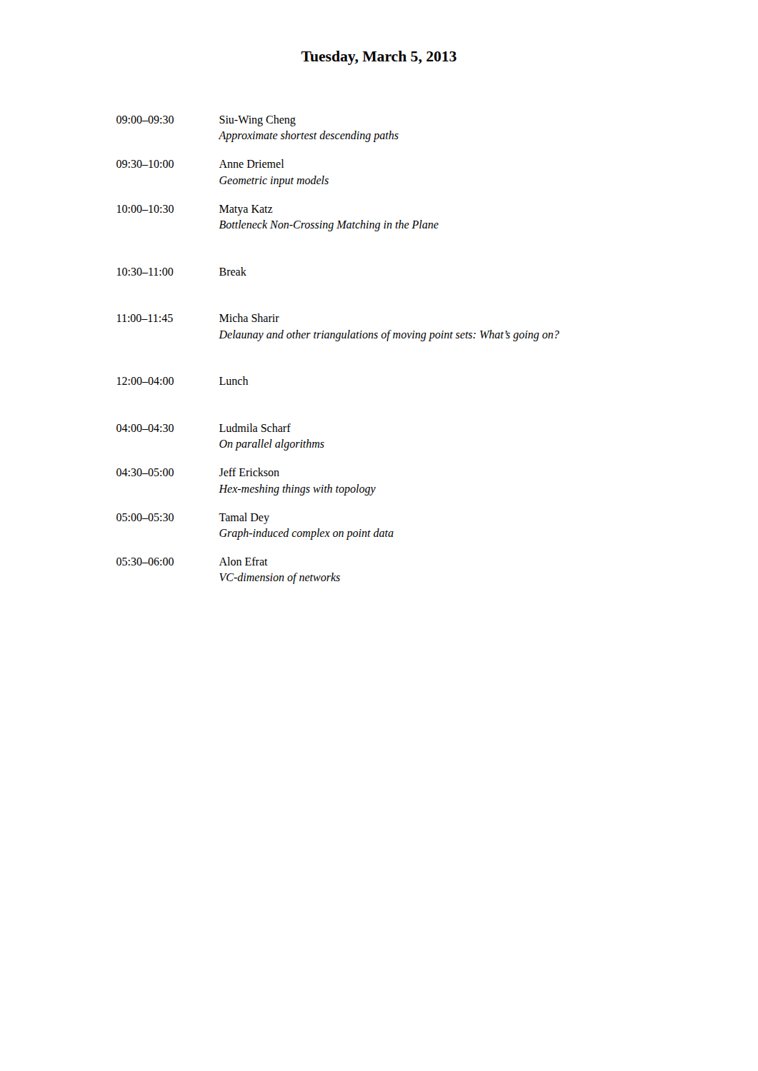Tuesday, March 5, 2013
| 09:00–09:30 | Siu-Wing Cheng Approximate shortest descending paths |
| 09:30–10:00 | Anne Driemel Geometric input models |
| 10:00–10:30 | Matya Katz Bottleneck Non-Crossing Matching in the Plane |
| 10:30–11:00 | Break |
| 11:00–11:45 | Micha Sharir Delaunay and other triangulations of moving point sets: What’s going on? |
| 12:00–04:00 | Lunch |
| 04:00–04:30 | Ludmila Scharf On parallel algorithms |
| 04:30–05:00 | Jeff Erickson Hex-meshing things with topology |
| 05:00–05:30 | Tamal Dey Graph-induced complex on point data |
| 05:30–06:00 | Alon Efrat VC-dimension of networks |